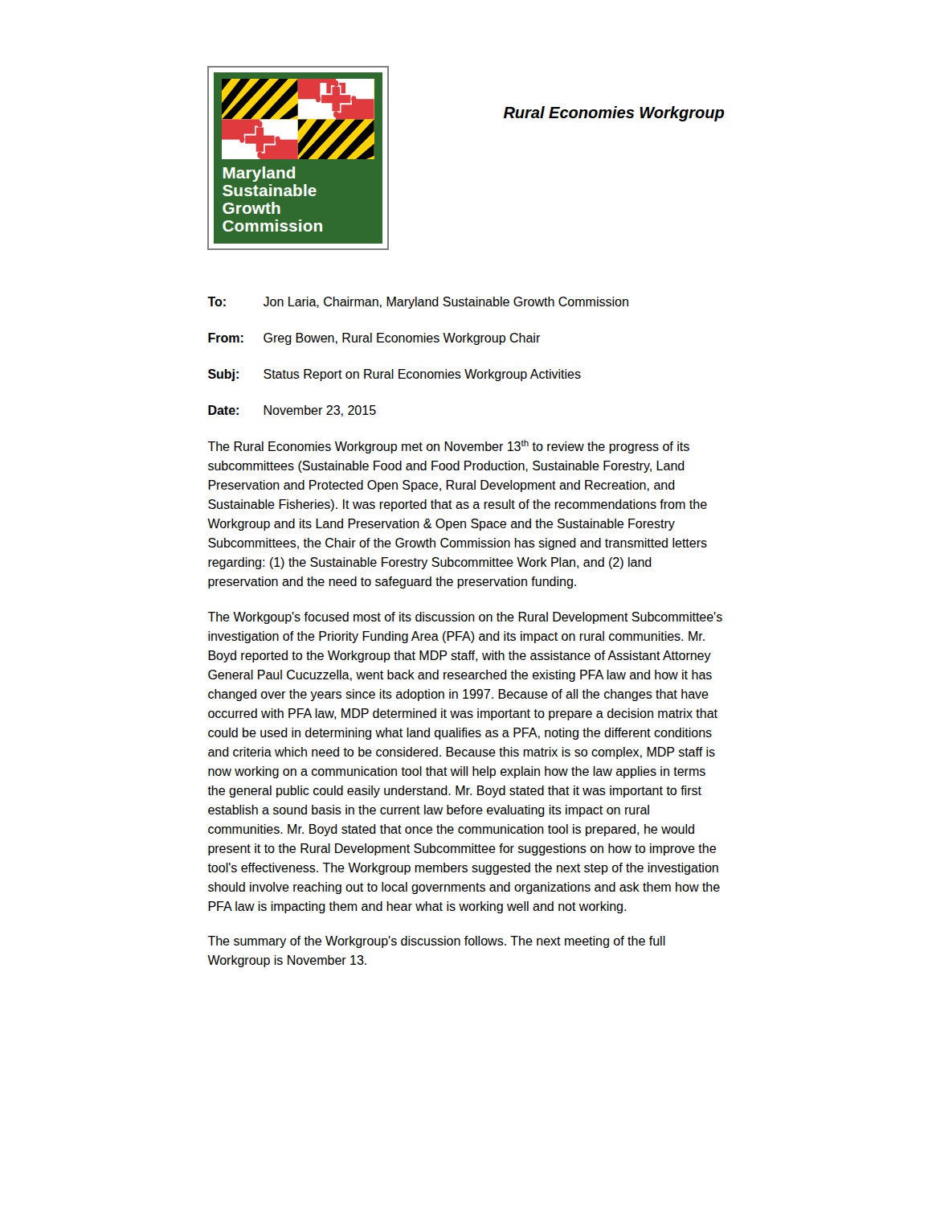Maryland
Sustainable
Growth
Commission
Rural Economies Workgroup
To:
Jon Laria, Chairman, Maryland Sustainable Growth Commission
From:
Greg Bowen, Rural Economies Workgroup Chair
Subj:
Status Report on Rural Economies Workgroup Activities
Date:
November 23, 2015
The Rural Economies Workgroup met on November 13th to review the progress of its subcommittees (Sustainable Food and Food Production, Sustainable Forestry, Land Preservation and Protected Open Space, Rural Development and Recreation, and Sustainable Fisheries). It was reported that as a result of the recommendations from the Workgroup and its Land Preservation & Open Space and the Sustainable Forestry Subcommittees, the Chair of the Growth Commission has signed and transmitted letters regarding: (1) the Sustainable Forestry Subcommittee Work Plan, and (2) land preservation and the need to safeguard the preservation funding.
The Workgoup's focused most of its discussion on the Rural Development Subcommittee's investigation of the Priority Funding Area (PFA) and its impact on rural communities. Mr. Boyd reported to the Workgroup that MDP staff, with the assistance of Assistant Attorney General Paul Cucuzzella, went back and researched the existing PFA law and how it has changed over the years since its adoption in 1997. Because of all the changes that have occurred with PFA law, MDP determined it was important to prepare a decision matrix that could be used in determining what land qualifies as a PFA, noting the different conditions and criteria which need to be considered. Because this matrix is so complex, MDP staff is now working on a communication tool that will help explain how the law applies in terms the general public could easily understand. Mr. Boyd stated that it was important to first establish a sound basis in the current law before evaluating its impact on rural communities. Mr. Boyd stated that once the communication tool is prepared, he would present it to the Rural Development Subcommittee for suggestions on how to improve the tool's effectiveness. The Workgroup members suggested the next step of the investigation should involve reaching out to local governments and organizations and ask them how the PFA law is impacting them and hear what is working well and not working.
The summary of the Workgroup's discussion follows. The next meeting of the full Workgroup is November 13.